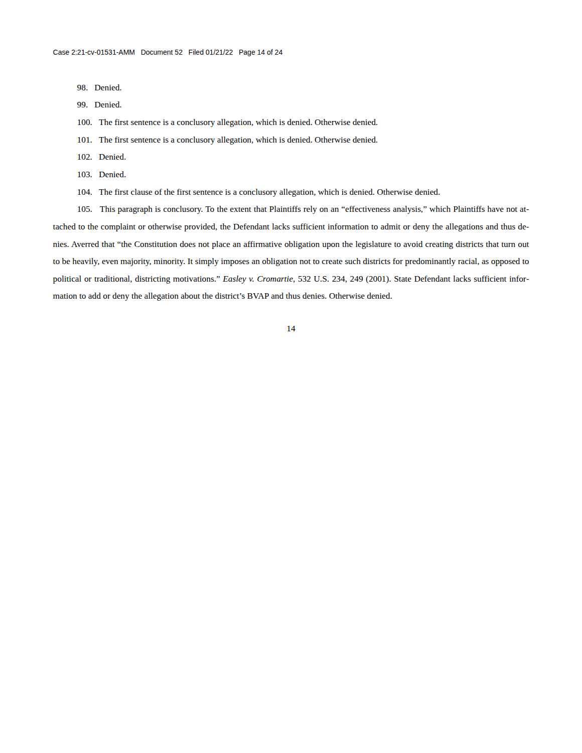Case 2:21-cv-01531-AMM Document 52 Filed 01/21/22 Page 14 of 24
98. Denied.
99. Denied.
100. The first sentence is a conclusory allegation, which is denied. Otherwise denied.
101. The first sentence is a conclusory allegation, which is denied. Otherwise denied.
102. Denied.
103. Denied.
104. The first clause of the first sentence is a conclusory allegation, which is denied. Otherwise denied.
105. This paragraph is conclusory. To the extent that Plaintiffs rely on an “effectiveness analysis,” which Plaintiffs have not attached to the complaint or otherwise provided, the Defendant lacks sufficient information to admit or deny the allegations and thus denies. Averred that “the Constitution does not place an affirmative obligation upon the legislature to avoid creating districts that turn out to be heavily, even majority, minority. It simply imposes an obligation not to create such districts for predominantly racial, as opposed to political or traditional, districting motivations.” Easley v. Cromartie, 532 U.S. 234, 249 (2001). State Defendant lacks sufficient information to add or deny the allegation about the district’s BVAP and thus denies. Otherwise denied.
14